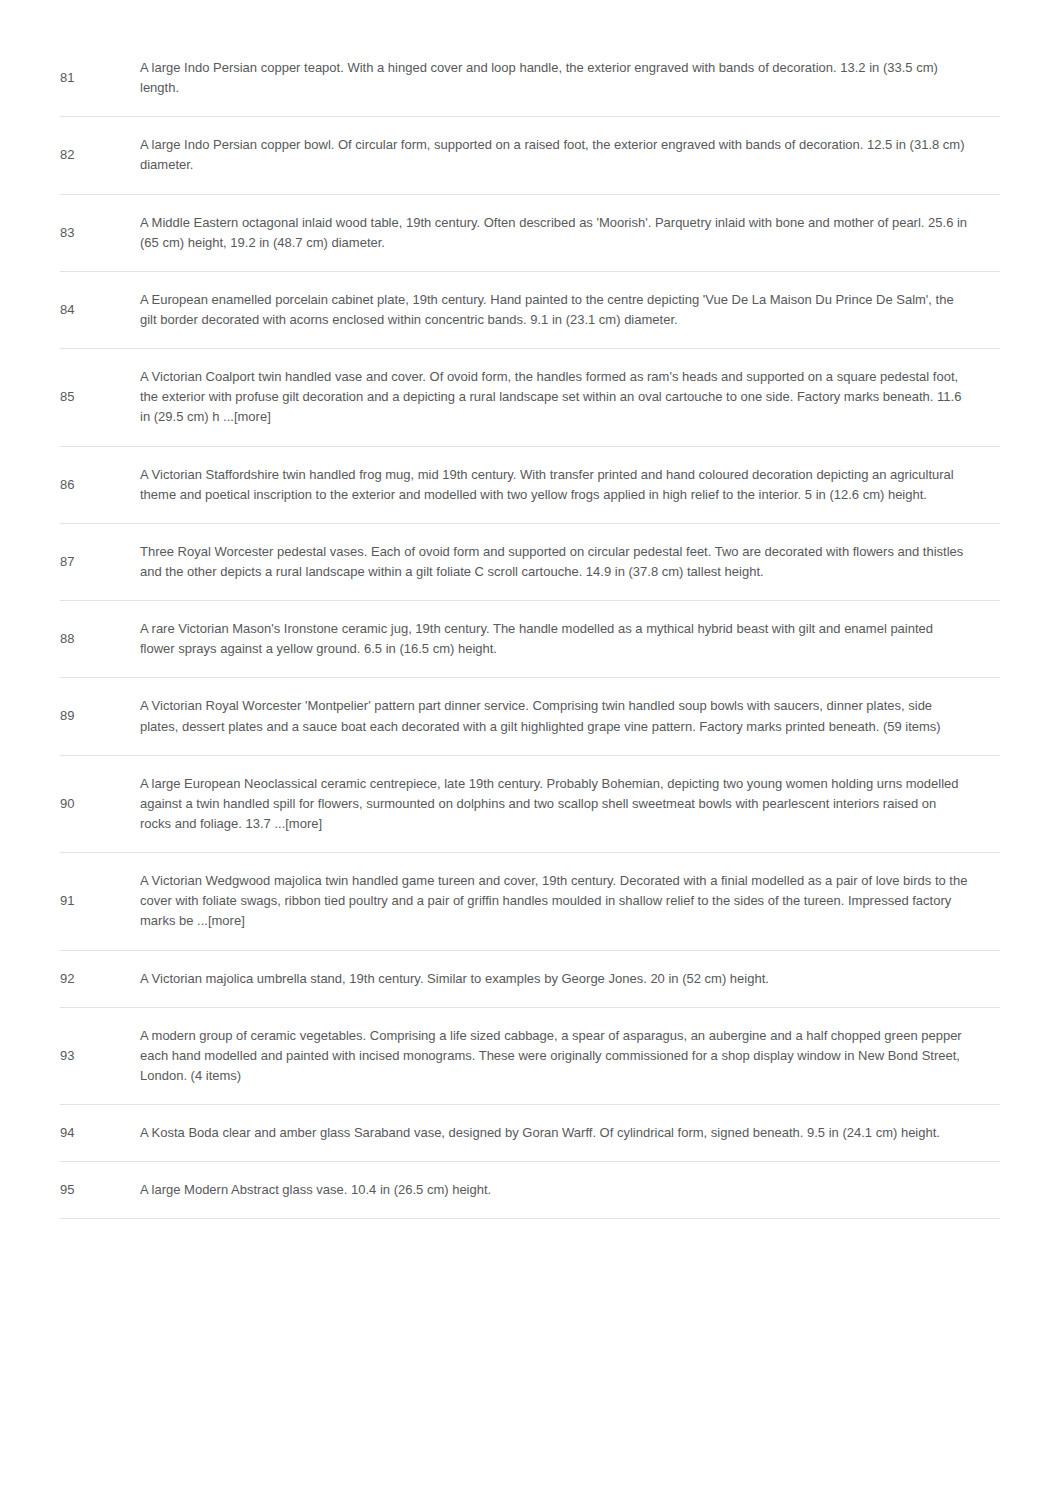| 81 | A large Indo Persian copper teapot. With a hinged cover and loop handle, the exterior engraved with bands of decoration. 13.2 in (33.5 cm) length. |
| 82 | A large Indo Persian copper bowl. Of circular form, supported on a raised foot, the exterior engraved with bands of decoration. 12.5 in (31.8 cm) diameter. |
| 83 | A Middle Eastern octagonal inlaid wood table, 19th century. Often described as 'Moorish'. Parquetry inlaid with bone and mother of pearl. 25.6 in (65 cm) height, 19.2 in (48.7 cm) diameter. |
| 84 | A European enamelled porcelain cabinet plate, 19th century. Hand painted to the centre depicting 'Vue De La Maison Du Prince De Salm', the gilt border decorated with acorns enclosed within concentric bands. 9.1 in (23.1 cm) diameter. |
| 85 | A Victorian Coalport twin handled vase and cover. Of ovoid form, the handles formed as ram's heads and supported on a square pedestal foot, the exterior with profuse gilt decoration and a depicting a rural landscape set within an oval cartouche to one side. Factory marks beneath. 11.6 in (29.5 cm) h ...[more] |
| 86 | A Victorian Staffordshire twin handled frog mug, mid 19th century. With transfer printed and hand coloured decoration depicting an agricultural theme and poetical inscription to the exterior and modelled with two yellow frogs applied in high relief to the interior. 5 in (12.6 cm) height. |
| 87 | Three Royal Worcester pedestal vases. Each of ovoid form and supported on circular pedestal feet. Two are decorated with flowers and thistles and the other depicts a rural landscape within a gilt foliate C scroll cartouche. 14.9 in (37.8 cm) tallest height. |
| 88 | A rare Victorian Mason's Ironstone ceramic jug, 19th century. The handle modelled as a mythical hybrid beast with gilt and enamel painted flower sprays against a yellow ground. 6.5 in (16.5 cm) height. |
| 89 | A Victorian Royal Worcester 'Montpelier' pattern part dinner service. Comprising twin handled soup bowls with saucers, dinner plates, side plates, dessert plates and a sauce boat each decorated with a gilt highlighted grape vine pattern. Factory marks printed beneath. (59 items) |
| 90 | A large European Neoclassical ceramic centrepiece, late 19th century. Probably Bohemian, depicting two young women holding urns modelled against a twin handled spill for flowers, surmounted on dolphins and two scallop shell sweetmeat bowls with pearlescent interiors raised on rocks and foliage. 13.7 ...[more] |
| 91 | A Victorian Wedgwood majolica twin handled game tureen and cover, 19th century. Decorated with a finial modelled as a pair of love birds to the cover with foliate swags, ribbon tied poultry and a pair of griffin handles moulded in shallow relief to the sides of the tureen. Impressed factory marks be ...[more] |
| 92 | A Victorian majolica umbrella stand, 19th century. Similar to examples by George Jones. 20 in (52 cm) height. |
| 93 | A modern group of ceramic vegetables. Comprising a life sized cabbage, a spear of asparagus, an aubergine and a half chopped green pepper each hand modelled and painted with incised monograms. These were originally commissioned for a shop display window in New Bond Street, London. (4 items) |
| 94 | A Kosta Boda clear and amber glass Saraband vase, designed by Goran Warff. Of cylindrical form, signed beneath. 9.5 in (24.1 cm) height. |
| 95 | A large Modern Abstract glass vase. 10.4 in (26.5 cm) height. |